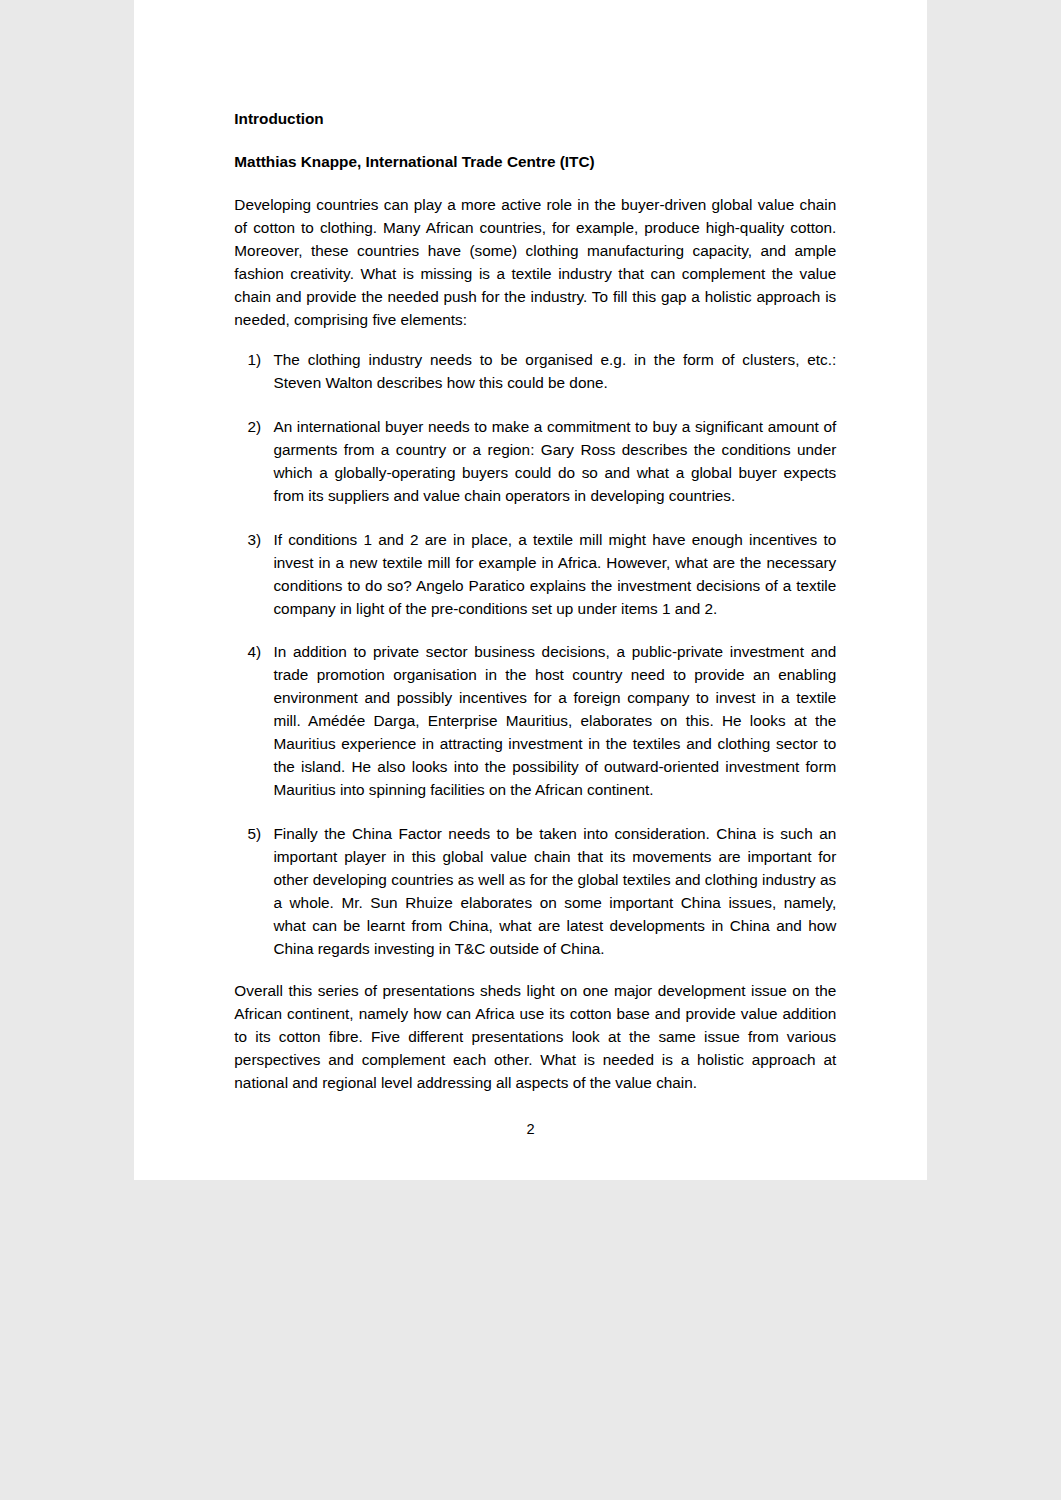Introduction
Matthias Knappe, International Trade Centre (ITC)
Developing countries can play a more active role in the buyer-driven global value chain of cotton to clothing. Many African countries, for example, produce high-quality cotton. Moreover, these countries have (some) clothing manufacturing capacity, and ample fashion creativity. What is missing is a textile industry that can complement the value chain and provide the needed push for the industry. To fill this gap a holistic approach is needed, comprising five elements:
The clothing industry needs to be organised e.g. in the form of clusters, etc.: Steven Walton describes how this could be done.
An international buyer needs to make a commitment to buy a significant amount of garments from a country or a region: Gary Ross describes the conditions under which a globally-operating buyers could do so and what a global buyer expects from its suppliers and value chain operators in developing countries.
If conditions 1 and 2 are in place, a textile mill might have enough incentives to invest in a new textile mill for example in Africa. However, what are the necessary conditions to do so? Angelo Paratico explains the investment decisions of a textile company in light of the pre-conditions set up under items 1 and 2.
In addition to private sector business decisions, a public-private investment and trade promotion organisation in the host country need to provide an enabling environment and possibly incentives for a foreign company to invest in a textile mill. Amédée Darga, Enterprise Mauritius, elaborates on this. He looks at the Mauritius experience in attracting investment in the textiles and clothing sector to the island. He also looks into the possibility of outward-oriented investment form Mauritius into spinning facilities on the African continent.
Finally the China Factor needs to be taken into consideration. China is such an important player in this global value chain that its movements are important for other developing countries as well as for the global textiles and clothing industry as a whole. Mr. Sun Rhuize elaborates on some important China issues, namely, what can be learnt from China, what are latest developments in China and how China regards investing in T&C outside of China.
Overall this series of presentations sheds light on one major development issue on the African continent, namely how can Africa use its cotton base and provide value addition to its cotton fibre. Five different presentations look at the same issue from various perspectives and complement each other. What is needed is a holistic approach at national and regional level addressing all aspects of the value chain.
2